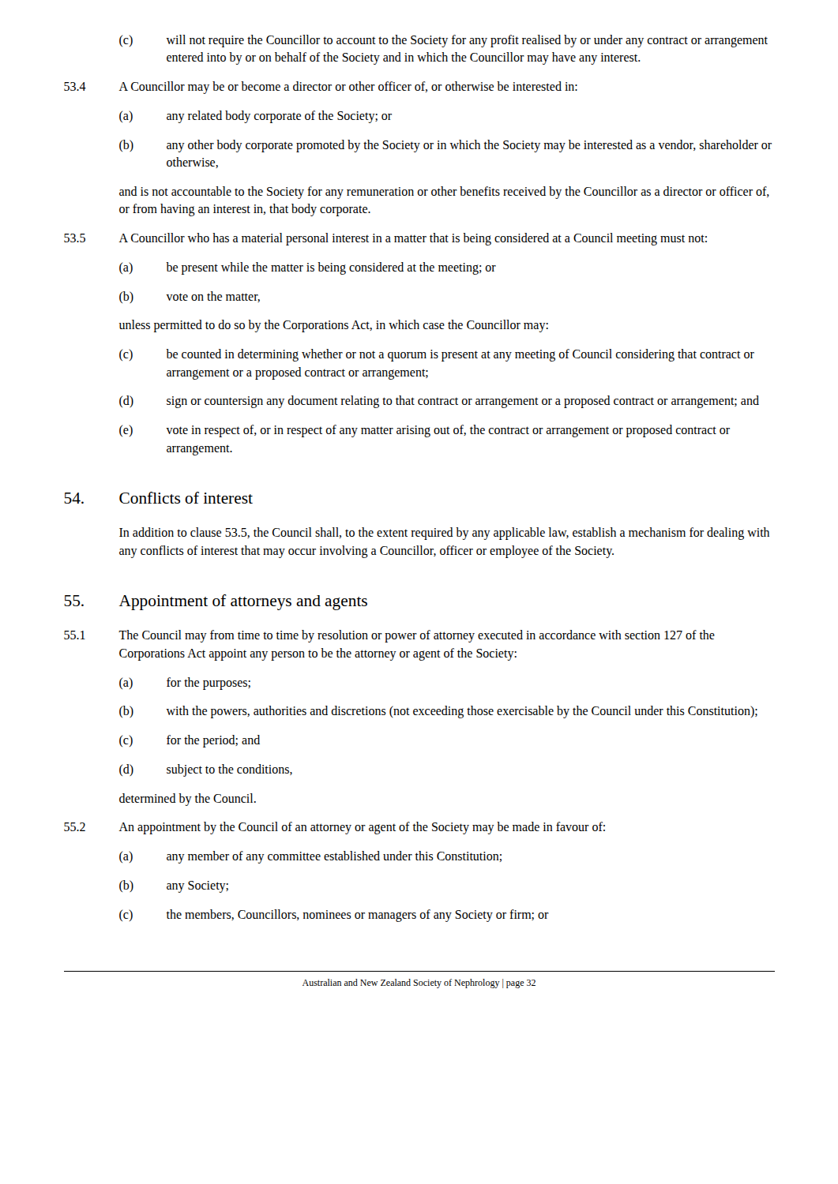(c)
will not require the Councillor to account to the Society for any profit realised by or under any contract or arrangement entered into by or on behalf of the Society and in which the Councillor may have any interest.
53.4
A Councillor may be or become a director or other officer of, or otherwise be interested in:
(a)
any related body corporate of the Society; or
(b)
any other body corporate promoted by the Society or in which the Society may be interested as a vendor, shareholder or otherwise,
and is not accountable to the Society for any remuneration or other benefits received by the Councillor as a director or officer of, or from having an interest in, that body corporate.
53.5
A Councillor who has a material personal interest in a matter that is being considered at a Council meeting must not:
(a)
be present while the matter is being considered at the meeting; or
(b)
vote on the matter,
unless permitted to do so by the Corporations Act, in which case the Councillor may:
(c)
be counted in determining whether or not a quorum is present at any meeting of Council considering that contract or arrangement or a proposed contract or arrangement;
(d)
sign or countersign any document relating to that contract or arrangement or a proposed contract or arrangement; and
(e)
vote in respect of, or in respect of any matter arising out of, the contract or arrangement or proposed contract or arrangement.
54. Conflicts of interest
In addition to clause 53.5, the Council shall, to the extent required by any applicable law, establish a mechanism for dealing with any conflicts of interest that may occur involving a Councillor, officer or employee of the Society.
55. Appointment of attorneys and agents
55.1
The Council may from time to time by resolution or power of attorney executed in accordance with section 127 of the Corporations Act appoint any person to be the attorney or agent of the Society:
(a)
for the purposes;
(b)
with the powers, authorities and discretions (not exceeding those exercisable by the Council under this Constitution);
(c)
for the period; and
(d)
subject to the conditions,
determined by the Council.
55.2
An appointment by the Council of an attorney or agent of the Society may be made in favour of:
(a)
any member of any committee established under this Constitution;
(b)
any Society;
(c)
the members, Councillors, nominees or managers of any Society or firm; or
Australian and New Zealand Society of Nephrology | page 32